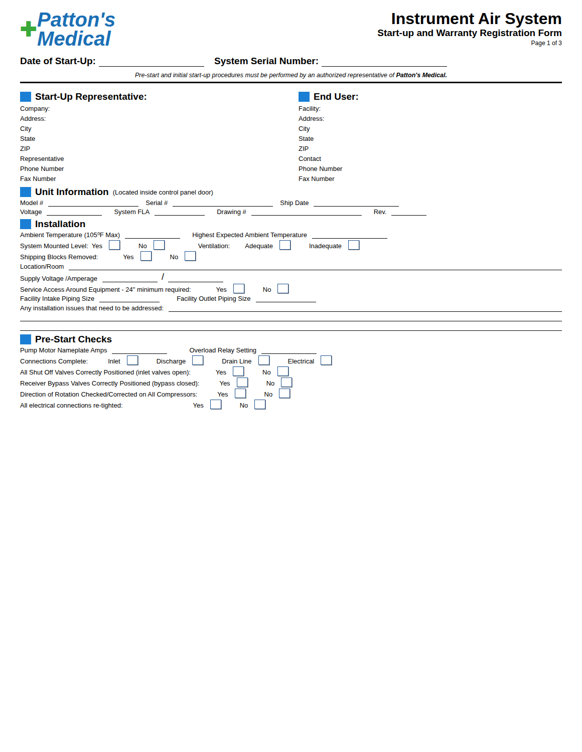✚
Patton's
Medical
Instrument Air System
Start-up and Warranty Registration Form
Page 1 of 3
Date of Start-Up: System Serial Number:
Pre-start and initial start-up procedures must be performed by an authorized representative of Patton's Medical.
Start-Up Representative:
| Company: | |
| Address: | |
| City | |
| State | |
| ZIP | |
| Representative | |
| Phone Number | |
| Fax Number | |
End User:
| Facility: | |
| Address: | |
| City | |
| State | |
| ZIP | |
| Contact | |
| Phone Number | |
| Fax Number | |
Unit Information (Located inside control panel door)
Model # Serial # Ship Date
Voltage System FLA Drawing # Rev.
Installation
Ambient Temperature (105⁰F Max) Highest Expected Ambient Temperature
System Mounted Level: Yes No Ventilation: Adequate Inadequate
Shipping Blocks Removed: Yes No
Location/Room
Supply Voltage /Amperage /
Service Access Around Equipment - 24" minimum required: Yes No
Facility Intake Piping Size Facility Outlet Piping Size
Any installation issues that need to be addressed:
Pre-Start Checks
Pump Motor Nameplate Amps Overload Relay Setting
Connections Complete: Inlet Discharge Drain Line Electrical
All Shut Off Valves Correctly Positioned (inlet valves open): Yes No
Receiver Bypass Valves Correctly Positioned (bypass closed): Yes No
Direction of Rotation Checked/Corrected on All Compressors: Yes No
All electrical connections re-tighted: Yes No